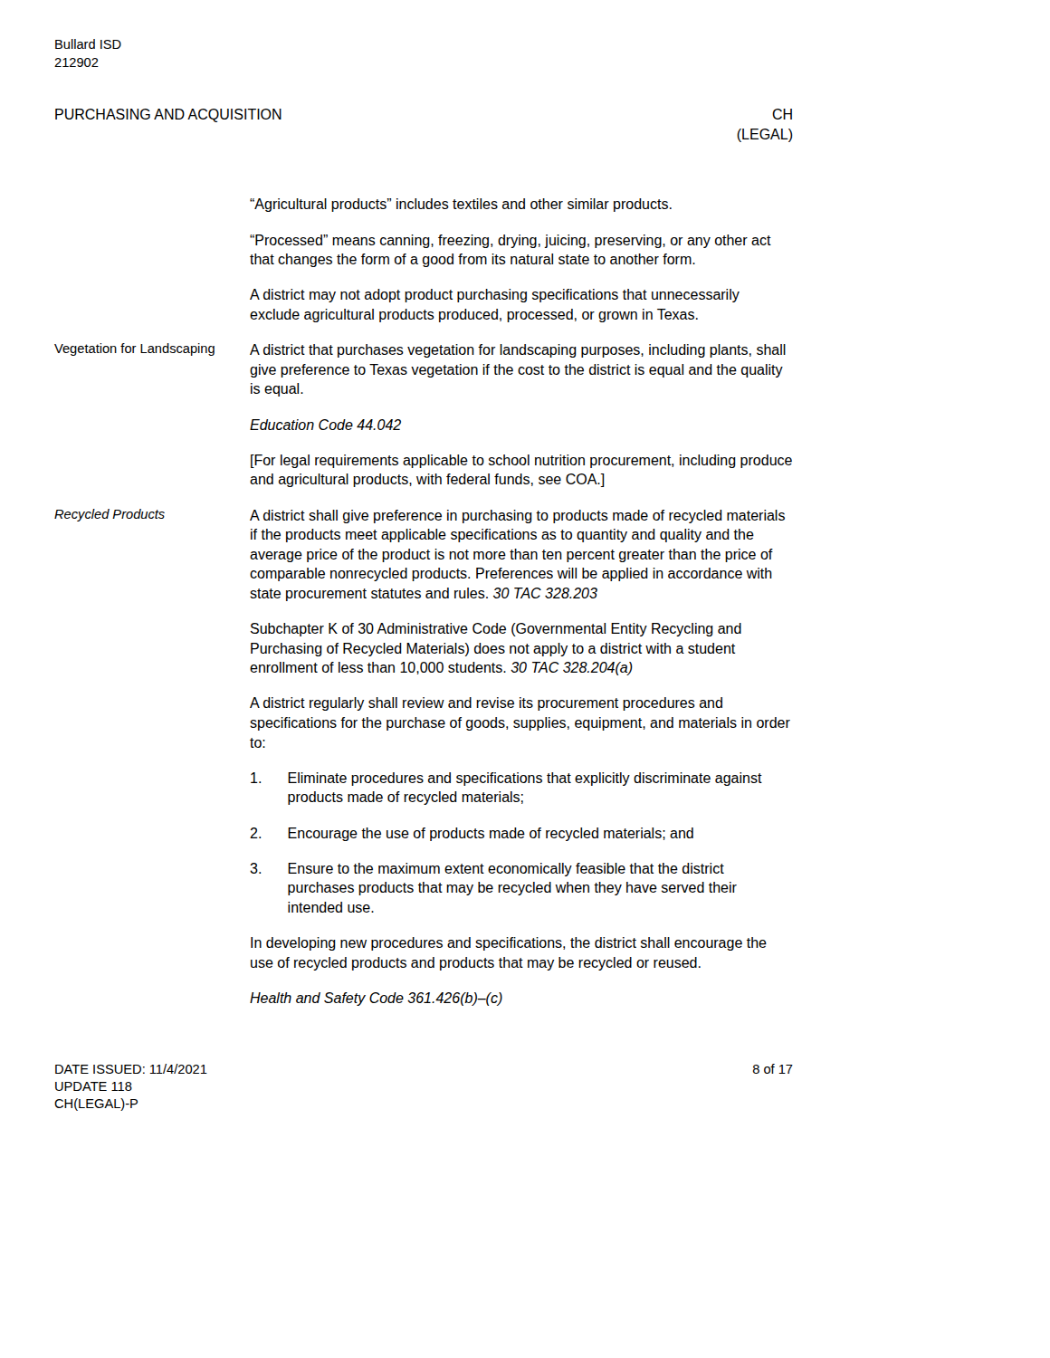Bullard ISD
212902
PURCHASING AND ACQUISITION
CH
(LEGAL)
“Agricultural products” includes textiles and other similar products.
“Processed” means canning, freezing, drying, juicing, preserving, or any other act that changes the form of a good from its natural state to another form.
A district may not adopt product purchasing specifications that unnecessarily exclude agricultural products produced, processed, or grown in Texas.
Vegetation for Landscaping
A district that purchases vegetation for landscaping purposes, including plants, shall give preference to Texas vegetation if the cost to the district is equal and the quality is equal.
Education Code 44.042
[For legal requirements applicable to school nutrition procurement, including produce and agricultural products, with federal funds, see COA.]
Recycled Products
A district shall give preference in purchasing to products made of recycled materials if the products meet applicable specifications as to quantity and quality and the average price of the product is not more than ten percent greater than the price of comparable nonrecycled products. Preferences will be applied in accordance with state procurement statutes and rules. 30 TAC 328.203
Subchapter K of 30 Administrative Code (Governmental Entity Recycling and Purchasing of Recycled Materials) does not apply to a district with a student enrollment of less than 10,000 students. 30 TAC 328.204(a)
A district regularly shall review and revise its procurement procedures and specifications for the purchase of goods, supplies, equipment, and materials in order to:
1. Eliminate procedures and specifications that explicitly discriminate against products made of recycled materials;
2. Encourage the use of products made of recycled materials; and
3. Ensure to the maximum extent economically feasible that the district purchases products that may be recycled when they have served their intended use.
In developing new procedures and specifications, the district shall encourage the use of recycled products and products that may be recycled or reused.
Health and Safety Code 361.426(b)–(c)
DATE ISSUED: 11/4/2021
UPDATE 118
CH(LEGAL)-P
8 of 17